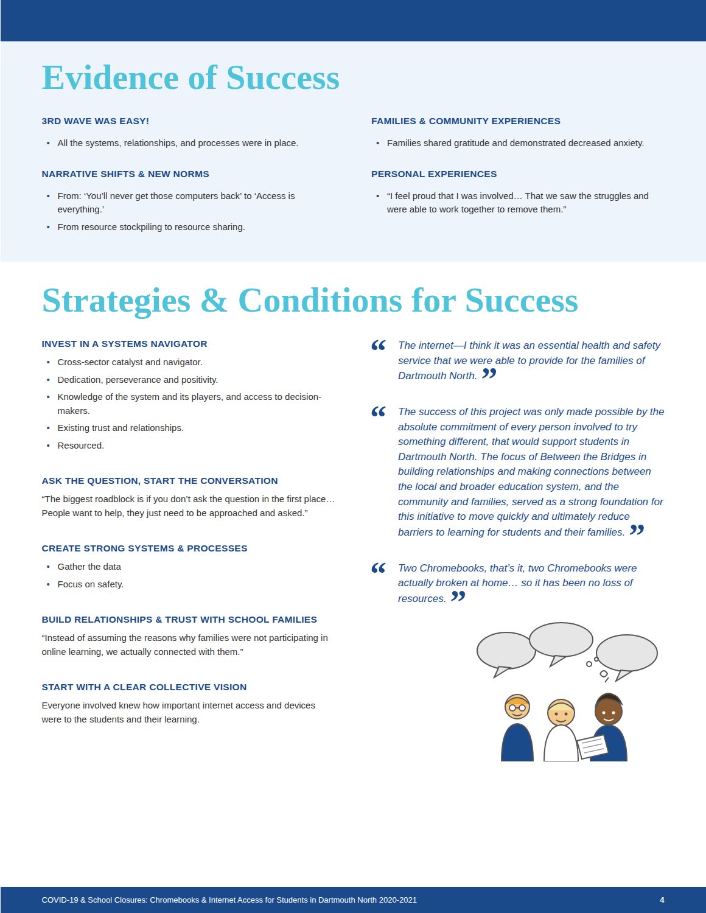Evidence of Success
3rd wave was easy!
All the systems, relationships, and processes were in place.
Narrative shifts & new norms
From: ‘You’ll never get those computers back’ to ‘Access is everything.’
From resource stockpiling to resource sharing.
Families & community experiences
Families shared gratitude and demonstrated decreased anxiety.
Personal experiences
“I feel proud that I was involved… That we saw the struggles and were able to work together to remove them.”
Strategies & Conditions for Success
Invest in a systems navigator
Cross-sector catalyst and navigator.
Dedication, perseverance and positivity.
Knowledge of the system and its players, and access to decision-makers.
Existing trust and relationships.
Resourced.
Ask the question, start the conversation
“The biggest roadblock is if you don’t ask the question in the first place… People want to help, they just need to be approached and asked.”
Create strong systems & processes
Gather the data
Focus on safety.
Build relationships & trust with school families
“Instead of assuming the reasons why families were not participating in online learning, we actually connected with them.”
Start with a clear collective vision
Everyone involved knew how important internet access and devices were to the students and their learning.
“
The internet—I think it was an essential health and safety service that we were able to provide for the families of Dartmouth North.
”
“
The success of this project was only made possible by the absolute commitment of every person involved to try something different, that would support students in Dartmouth North. The focus of Between the Bridges in building relationships and making connections between the local and broader education system, and the community and families, served as a strong foundation for this initiative to move quickly and ultimately reduce barriers to learning for students and their families.
”
“
Two Chromebooks, that’s it, two Chromebooks were actually broken at home… so it has been no loss of resources.
”
COVID-19 & School Closures: Chromebooks & Internet Access for Students in Dartmouth North 2020-2021 4